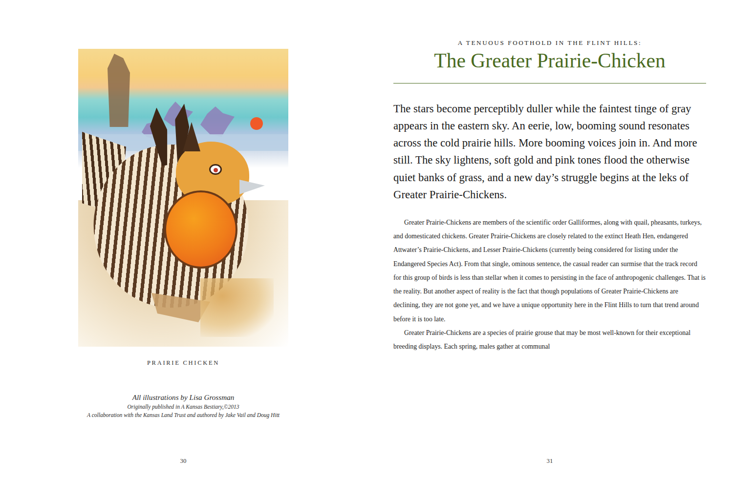Prairie Chicken
All illustrations by Lisa Grossman
Originally published in A Kansas Bestiary,©2013
A collaboration with the Kansas Land Trust and authored by Jake Vail and Doug Hitt
30
A Tenuous Foothold in the Flint Hills:
The Greater Prairie-Chicken
The stars become perceptibly duller while the faintest tinge of gray appears in the eastern sky. An eerie, low, booming sound resonates across the cold prairie hills. More booming voices join in. And more still. The sky lightens, soft gold and pink tones flood the otherwise quiet banks of grass, and a new day’s struggle begins at the leks of Greater Prairie-Chickens.
Greater Prairie-Chickens are members of the scientific order Galliformes, along with quail, pheasants, turkeys, and domesticated chickens. Greater Prairie-Chickens are closely related to the extinct Heath Hen, endangered Attwater’s Prairie-Chickens, and Lesser Prairie-Chickens (currently being considered for listing under the Endangered Species Act). From that single, ominous sentence, the casual reader can surmise that the track record for this group of birds is less than stellar when it comes to persisting in the face of anthropogenic challenges. That is the reality. But another aspect of reality is the fact that though populations of Greater Prairie-Chickens are declining, they are not gone yet, and we have a unique opportunity here in the Flint Hills to turn that trend around before it is too late.
Greater Prairie-Chickens are a species of prairie grouse that may be most well-known for their exceptional breeding displays. Each spring, males gather at communal
31